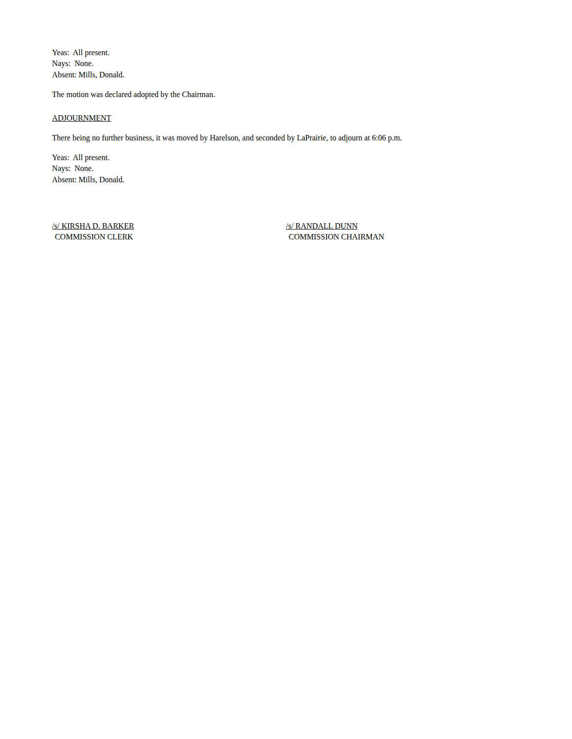Yeas: All present.
Nays: None.
Absent: Mills, Donald.
The motion was declared adopted by the Chairman.
ADJOURNMENT
There being no further business, it was moved by Harelson, and seconded by LaPrairie, to adjourn at 6:06 p.m.
Yeas: All present.
Nays: None.
Absent: Mills, Donald.
| /s/ KIRSHA D. BARKER COMMISSION CLERK | /s/ RANDALL DUNN COMMISSION CHAIRMAN |